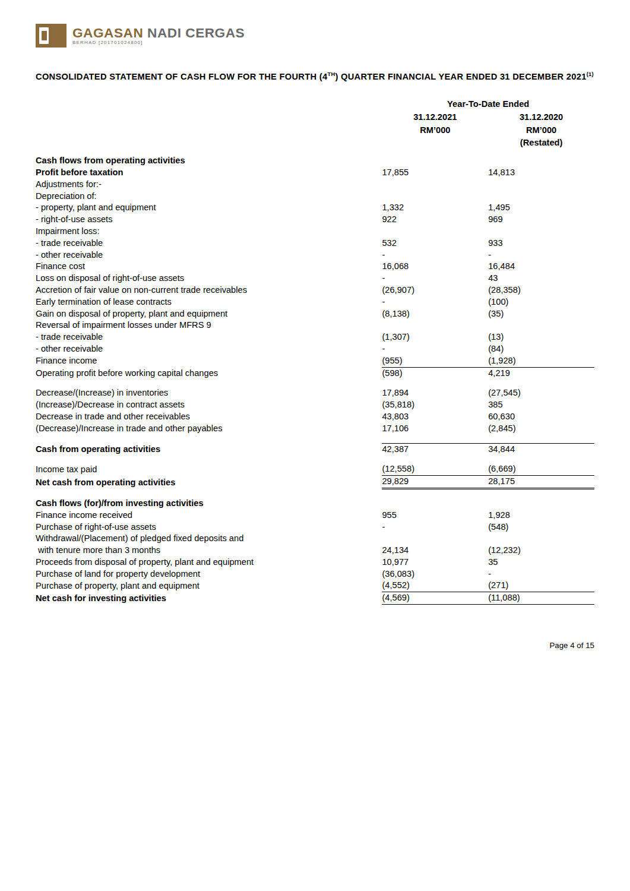GAGASAN NADI CERGAS
BERHAD [201701024800]
CONSOLIDATED STATEMENT OF CASH FLOW FOR THE FOURTH (4TH) QUARTER FINANCIAL YEAR ENDED 31 DECEMBER 2021(1)
| | Year-To-Date Ended |
| --- | --- |
| | 31.12.2021 | 31.12.2020 |
| | RM’000 | RM’000 |
| | | (Restated) |
| Cash flows from operating activities | | |
| Profit before taxation | 17,855 | 14,813 |
| Adjustments for:- | | |
| Depreciation of: | | |
| - property, plant and equipment | 1,332 | 1,495 |
| - right-of-use assets | 922 | 969 |
| Impairment loss: | | |
| - trade receivable | 532 | 933 |
| - other receivable | - | - |
| Finance cost | 16,068 | 16,484 |
| Loss on disposal of right-of-use assets | - | 43 |
| Accretion of fair value on non-current trade receivables | (26,907) | (28,358) |
| Early termination of lease contracts | - | (100) |
| Gain on disposal of property, plant and equipment | (8,138) | (35) |
| Reversal of impairment losses under MFRS 9 | | |
| - trade receivable | (1,307) | (13) |
| - other receivable | - | (84) |
| Finance income | (955) | (1,928) |
| Operating profit before working capital changes | (598) | 4,219 |
| Decrease/(Increase) in inventories | 17,894 | (27,545) |
| (Increase)/Decrease in contract assets | (35,818) | 385 |
| Decrease in trade and other receivables | 43,803 | 60,630 |
| (Decrease)/Increase in trade and other payables | 17,106 | (2,845) |
| Cash from operating activities | 42,387 | 34,844 |
| Income tax paid | (12,558) | (6,669) |
| Net cash from operating activities | 29,829 | 28,175 |
| Cash flows (for)/from investing activities | | |
| Finance income received | 955 | 1,928 |
| Purchase of right-of-use assets | - | (548) |
| Withdrawal/(Placement) of pledged fixed deposits and | | |
| with tenure more than 3 months | 24,134 | (12,232) |
| Proceeds from disposal of property, plant and equipment | 10,977 | 35 |
| Purchase of land for property development | (36,083) | - |
| Purchase of property, plant and equipment | (4,552) | (271) |
| Net cash for investing activities | (4,569) | (11,088) |
Page 4 of 15